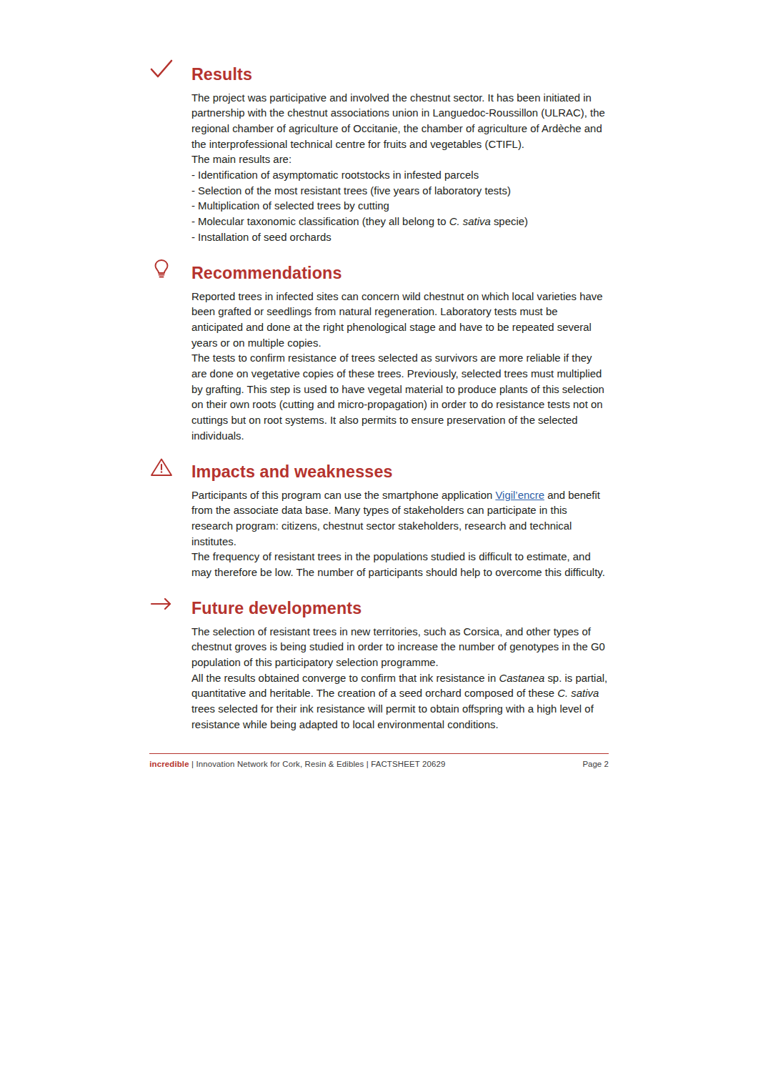Results
The project was participative and involved the chestnut sector. It has been initiated in partnership with the chestnut associations union in Languedoc-Roussillon (ULRAC), the regional chamber of agriculture of Occitanie, the chamber of agriculture of Ardèche and the interprofessional technical centre for fruits and vegetables (CTIFL).
The main results are:
- Identification of asymptomatic rootstocks in infested parcels
- Selection of the most resistant trees (five years of laboratory tests)
- Multiplication of selected trees by cutting
- Molecular taxonomic classification (they all belong to C. sativa specie)
- Installation of seed orchards
Recommendations
Reported trees in infected sites can concern wild chestnut on which local varieties have been grafted or seedlings from natural regeneration. Laboratory tests must be anticipated and done at the right phenological stage and have to be repeated several years or on multiple copies.
The tests to confirm resistance of trees selected as survivors are more reliable if they are done on vegetative copies of these trees. Previously, selected trees must multiplied by grafting. This step is used to have vegetal material to produce plants of this selection on their own roots (cutting and micro-propagation) in order to do resistance tests not on cuttings but on root systems. It also permits to ensure preservation of the selected individuals.
Impacts and weaknesses
Participants of this program can use the smartphone application Vigil’encre and benefit from the associate data base. Many types of stakeholders can participate in this research program: citizens, chestnut sector stakeholders, research and technical institutes.
The frequency of resistant trees in the populations studied is difficult to estimate, and may therefore be low. The number of participants should help to overcome this difficulty.
Future developments
The selection of resistant trees in new territories, such as Corsica, and other types of chestnut groves is being studied in order to increase the number of genotypes in the G0 population of this participatory selection programme.
All the results obtained converge to confirm that ink resistance in Castanea sp. is partial, quantitative and heritable. The creation of a seed orchard composed of these C. sativa trees selected for their ink resistance will permit to obtain offspring with a high level of resistance while being adapted to local environmental conditions.
incredible | Innovation Network for Cork, Resin & Edibles | FACTSHEET 20629
Page 2